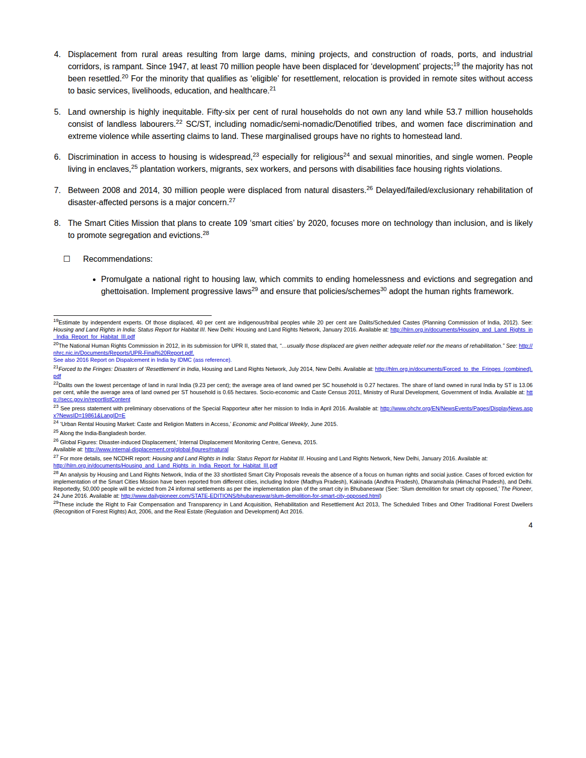Displacement from rural areas resulting from large dams, mining projects, and construction of roads, ports, and industrial corridors, is rampant. Since 1947, at least 70 million people have been displaced for ‘development’ projects;19 the majority has not been resettled.20 For the minority that qualifies as ‘eligible’ for resettlement, relocation is provided in remote sites without access to basic services, livelihoods, education, and healthcare.21
Land ownership is highly inequitable. Fifty-six per cent of rural households do not own any land while 53.7 million households consist of landless labourers.22 SC/ST, including nomadic/semi-nomadic/Denotified tribes, and women face discrimination and extreme violence while asserting claims to land. These marginalised groups have no rights to homestead land.
Discrimination in access to housing is widespread,23 especially for religious24 and sexual minorities, and single women. People living in enclaves,25 plantation workers, migrants, sex workers, and persons with disabilities face housing rights violations.
Between 2008 and 2014, 30 million people were displaced from natural disasters.26 Delayed/failed/exclusionary rehabilitation of disaster-affected persons is a major concern.27
The Smart Cities Mission that plans to create 109 ‘smart cities’ by 2020, focuses more on technology than inclusion, and is likely to promote segregation and evictions.28
☐Recommendations:
Promulgate a national right to housing law, which commits to ending homelessness and evictions and segregation and ghettoisation. Implement progressive laws29 and ensure that policies/schemes30 adopt the human rights framework.
19Estimate by independent experts. Of those displaced, 40 per cent are indigenous/tribal peoples while 20 per cent are Dalits/Scheduled Castes (Planning Commission of India, 2012). See: Housing and Land Rights in India: Status Report for Habitat III. New Delhi: Housing and Land Rights Network, January 2016. Available at: http://hlrn.org.in/documents/Housing_and_Land_Rights_in_India_Report_for_Habitat_III.pdf
20The National Human Rights Commission in 2012, in its submission for UPR II, stated that, “…usually those displaced are given neither adequate relief nor the means of rehabilitation.” See: http://nhrc.nic.in/Documents/Reports/UPR-Final%20Report.pdf.
See also 2016 Report on Dispalcement in India by IDMC (ass reference).
21Forced to the Fringes: Disasters of ‘Resettlement’ in India, Housing and Land Rights Network, July 2014, New Delhi. Available at: http://hlrn.org.in/documents/Forced_to_the_Fringes_(combined).pdf
22Dalits own the lowest percentage of land in rural India (9.23 per cent); the average area of land owned per SC household is 0.27 hectares. The share of land owned in rural India by ST is 13.06 per cent, while the average area of land owned per ST household is 0.65 hectares. Socio-economic and Caste Census 2011, Ministry of Rural Development, Government of India. Available at: http://secc.gov.in/reportlistContent
23 See press statement with preliminary observations of the Special Rapporteur after her mission to India in April 2016. Available at: http://www.ohchr.org/EN/NewsEvents/Pages/DisplayNews.aspx?NewsID=19861&LangID=E
24 ‘Urban Rental Housing Market: Caste and Religion Matters in Access,’ Economic and Political Weekly, June 2015.
25 Along the India-Bangladesh border.
26 Global Figures: Disaster-induced Displacement,’ Internal Displacement Monitoring Centre, Geneva, 2015.
Available at: http://www.internal-displacement.org/global-figures#natural
27 For more details, see NCDHR report: Housing and Land Rights in India: Status Report for Habitat III. Housing and Land Rights Network, New Delhi, January 2016. Available at:
http://hlrn.org.in/documents/Housing_and_Land_Rights_in_India_Report_for_Habitat_III.pdf
28 An analysis by Housing and Land Rights Network, India of the 33 shortlisted Smart City Proposals reveals the absence of a focus on human rights and social justice. Cases of forced eviction for implementation of the Smart Cities Mission have been reported from different cities, including Indore (Madhya Pradesh), Kakinada (Andhra Pradesh), Dharamshala (Himachal Pradesh), and Delhi. Reportedly, 50,000 people will be evicted from 24 informal settlements as per the implementation plan of the smart city in Bhubaneswar (See: ‘Slum demolition for smart city opposed,’ The Pioneer, 24 June 2016. Available at: http://www.dailypioneer.com/STATE-EDITIONS/bhubaneswar/slum-demolition-for-smart-city-opposed.html)
29These include the Right to Fair Compensation and Transparency in Land Acquisition, Rehabilitation and Resettlement Act 2013, The Scheduled Tribes and Other Traditional Forest Dwellers (Recognition of Forest Rights) Act, 2006, and the Real Estate (Regulation and Development) Act 2016.
4